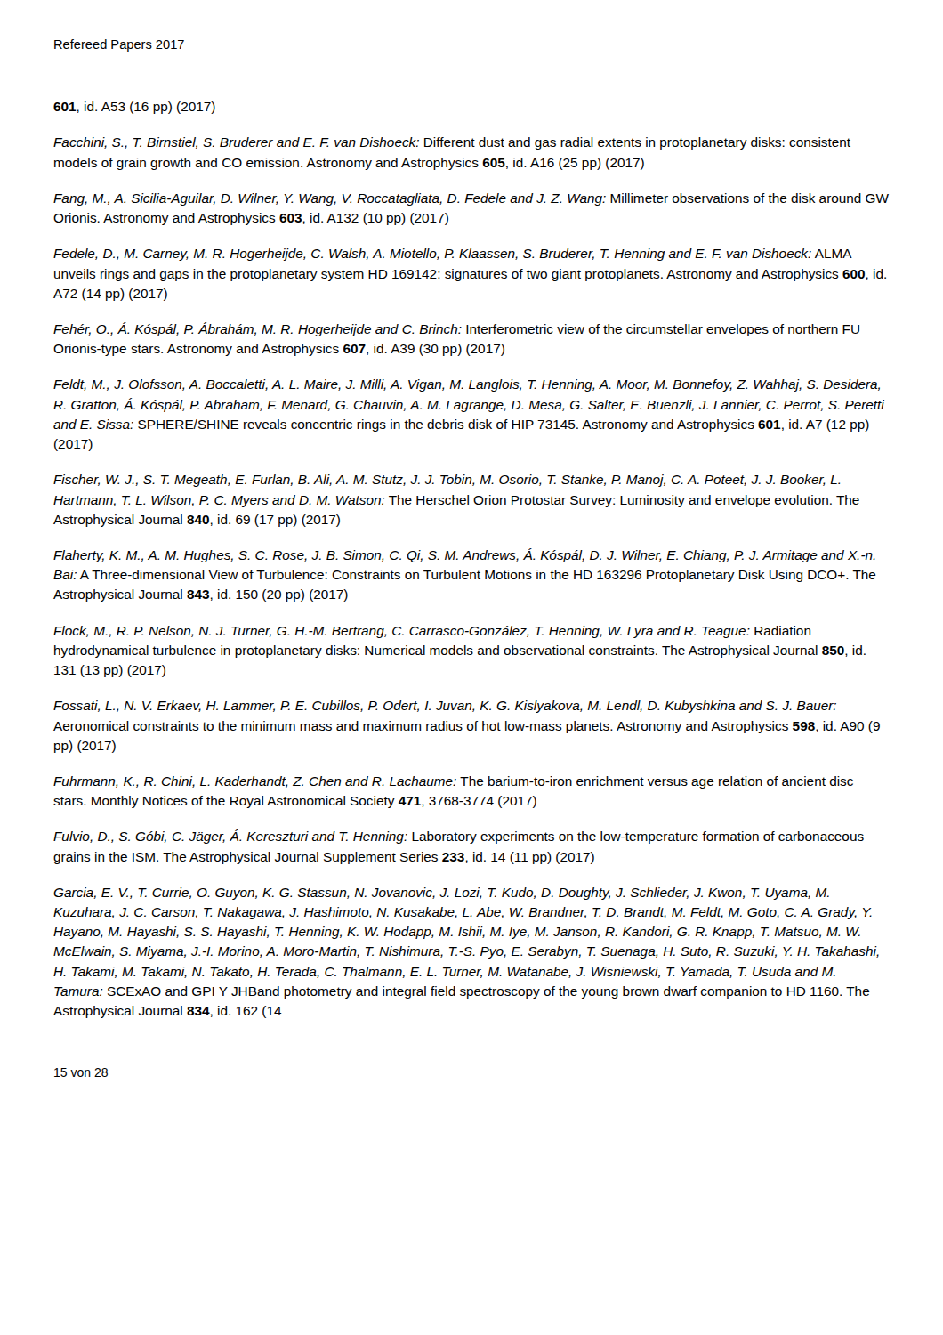Refereed Papers 2017
601, id. A53 (16 pp) (2017)
Facchini, S., T. Birnstiel, S. Bruderer and E. F. van Dishoeck: Different dust and gas radial extents in protoplanetary disks: consistent models of grain growth and CO emission. Astronomy and Astrophysics 605, id. A16 (25 pp) (2017)
Fang, M., A. Sicilia-Aguilar, D. Wilner, Y. Wang, V. Roccatagliata, D. Fedele and J. Z. Wang: Millimeter observations of the disk around GW Orionis. Astronomy and Astrophysics 603, id. A132 (10 pp) (2017)
Fedele, D., M. Carney, M. R. Hogerheijde, C. Walsh, A. Miotello, P. Klaassen, S. Bruderer, T. Henning and E. F. van Dishoeck: ALMA unveils rings and gaps in the protoplanetary system HD 169142: signatures of two giant protoplanets. Astronomy and Astrophysics 600, id. A72 (14 pp) (2017)
Fehér, O., Á. Kóspál, P. Ábrahám, M. R. Hogerheijde and C. Brinch: Interferometric view of the circumstellar envelopes of northern FU Orionis-type stars. Astronomy and Astrophysics 607, id. A39 (30 pp) (2017)
Feldt, M., J. Olofsson, A. Boccaletti, A. L. Maire, J. Milli, A. Vigan, M. Langlois, T. Henning, A. Moor, M. Bonnefoy, Z. Wahhaj, S. Desidera, R. Gratton, Á. Kóspál, P. Abraham, F. Menard, G. Chauvin, A. M. Lagrange, D. Mesa, G. Salter, E. Buenzli, J. Lannier, C. Perrot, S. Peretti and E. Sissa: SPHERE/SHINE reveals concentric rings in the debris disk of HIP 73145. Astronomy and Astrophysics 601, id. A7 (12 pp) (2017)
Fischer, W. J., S. T. Megeath, E. Furlan, B. Ali, A. M. Stutz, J. J. Tobin, M. Osorio, T. Stanke, P. Manoj, C. A. Poteet, J. J. Booker, L. Hartmann, T. L. Wilson, P. C. Myers and D. M. Watson: The Herschel Orion Protostar Survey: Luminosity and envelope evolution. The Astrophysical Journal 840, id. 69 (17 pp) (2017)
Flaherty, K. M., A. M. Hughes, S. C. Rose, J. B. Simon, C. Qi, S. M. Andrews, Á. Kóspál, D. J. Wilner, E. Chiang, P. J. Armitage and X.-n. Bai: A Three-dimensional View of Turbulence: Constraints on Turbulent Motions in the HD 163296 Protoplanetary Disk Using DCO+. The Astrophysical Journal 843, id. 150 (20 pp) (2017)
Flock, M., R. P. Nelson, N. J. Turner, G. H.-M. Bertrang, C. Carrasco-González, T. Henning, W. Lyra and R. Teague: Radiation hydrodynamical turbulence in protoplanetary disks: Numerical models and observational constraints. The Astrophysical Journal 850, id. 131 (13 pp) (2017)
Fossati, L., N. V. Erkaev, H. Lammer, P. E. Cubillos, P. Odert, I. Juvan, K. G. Kislyakova, M. Lendl, D. Kubyshkina and S. J. Bauer: Aeronomical constraints to the minimum mass and maximum radius of hot low-mass planets. Astronomy and Astrophysics 598, id. A90 (9 pp) (2017)
Fuhrmann, K., R. Chini, L. Kaderhandt, Z. Chen and R. Lachaume: The barium-to-iron enrichment versus age relation of ancient disc stars. Monthly Notices of the Royal Astronomical Society 471, 3768-3774 (2017)
Fulvio, D., S. Góbi, C. Jäger, Á. Kereszturi and T. Henning: Laboratory experiments on the low-temperature formation of carbonaceous grains in the ISM. The Astrophysical Journal Supplement Series 233, id. 14 (11 pp) (2017)
Garcia, E. V., T. Currie, O. Guyon, K. G. Stassun, N. Jovanovic, J. Lozi, T. Kudo, D. Doughty, J. Schlieder, J. Kwon, T. Uyama, M. Kuzuhara, J. C. Carson, T. Nakagawa, J. Hashimoto, N. Kusakabe, L. Abe, W. Brandner, T. D. Brandt, M. Feldt, M. Goto, C. A. Grady, Y. Hayano, M. Hayashi, S. S. Hayashi, T. Henning, K. W. Hodapp, M. Ishii, M. Iye, M. Janson, R. Kandori, G. R. Knapp, T. Matsuo, M. W. McElwain, S. Miyama, J.-I. Morino, A. Moro-Martin, T. Nishimura, T.-S. Pyo, E. Serabyn, T. Suenaga, H. Suto, R. Suzuki, Y. H. Takahashi, H. Takami, M. Takami, N. Takato, H. Terada, C. Thalmann, E. L. Turner, M. Watanabe, J. Wisniewski, T. Yamada, T. Usuda and M. Tamura: SCExAO and GPI Y JHBand photometry and integral field spectroscopy of the young brown dwarf companion to HD 1160. The Astrophysical Journal 834, id. 162 (14
15 von 28